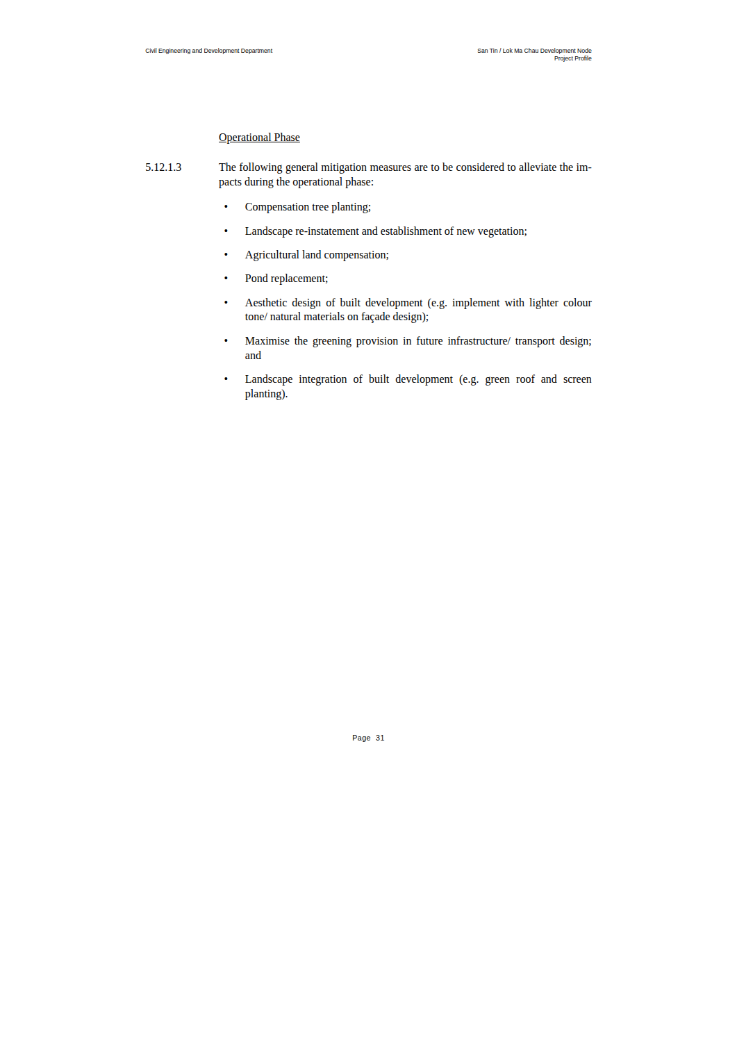Civil Engineering and Development Department
San Tin / Lok Ma Chau Development Node
Project Profile
Operational Phase
5.12.1.3
The following general mitigation measures are to be considered to alleviate the impacts during the operational phase:
•Compensation tree planting;
•Landscape re-instatement and establishment of new vegetation;
•Agricultural land compensation;
•Pond replacement;
•Aesthetic design of built development (e.g. implement with lighter colour tone/ natural materials on façade design);
•Maximise the greening provision in future infrastructure/ transport design; and
•Landscape integration of built development (e.g. green roof and screen planting).
Page 31